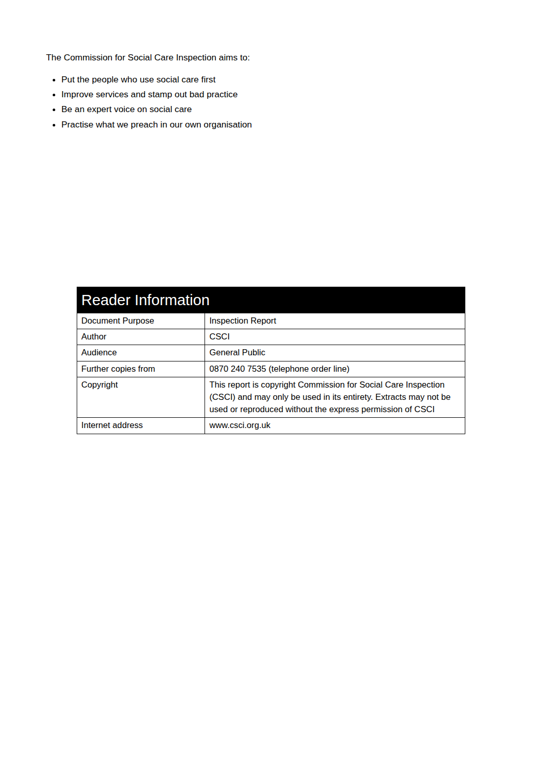The Commission for Social Care Inspection aims to:
Put the people who use social care first
Improve services and stamp out bad practice
Be an expert voice on social care
Practise what we preach in our own organisation
Reader Information
| Document Purpose | Inspection Report |
| Author | CSCI |
| Audience | General Public |
| Further copies from | 0870 240 7535 (telephone order line) |
| Copyright | This report is copyright Commission for Social Care Inspection (CSCI) and may only be used in its entirety. Extracts may not be used or reproduced without the express permission of CSCI |
| Internet address | www.csci.org.uk |